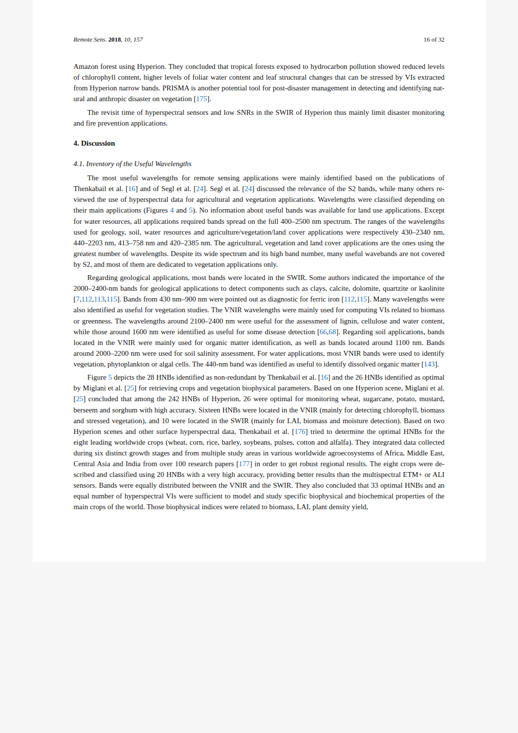Remote Sens. 2018, 10, 157 16 of 32
Amazon forest using Hyperion. They concluded that tropical forests exposed to hydrocarbon pollution showed reduced levels of chlorophyll content, higher levels of foliar water content and leaf structural changes that can be stressed by VIs extracted from Hyperion narrow bands. PRISMA is another potential tool for post-disaster management in detecting and identifying natural and anthropic disaster on vegetation [175].
The revisit time of hyperspectral sensors and low SNRs in the SWIR of Hyperion thus mainly limit disaster monitoring and fire prevention applications.
4. Discussion
4.1. Inventory of the Useful Wavelengths
The most useful wavelengths for remote sensing applications were mainly identified based on the publications of Thenkabail et al. [16] and of Segl et al. [24]. Segl et al. [24] discussed the relevance of the S2 bands, while many others reviewed the use of hyperspectral data for agricultural and vegetation applications. Wavelengths were classified depending on their main applications (Figures 4 and 5). No information about useful bands was available for land use applications. Except for water resources, all applications required bands spread on the full 400–2500 nm spectrum. The ranges of the wavelengths used for geology, soil, water resources and agriculture/vegetation/land cover applications were respectively 430–2340 nm, 440–2203 nm, 413–758 nm and 420–2385 nm. The agricultural, vegetation and land cover applications are the ones using the greatest number of wavelengths. Despite its wide spectrum and its high band number, many useful wavebands are not covered by S2, and most of them are dedicated to vegetation applications only.
Regarding geological applications, most bands were located in the SWIR. Some authors indicated the importance of the 2000–2400-nm bands for geological applications to detect components such as clays, calcite, dolomite, quartzite or kaolinite [7,112,113,115]. Bands from 430 nm–900 nm were pointed out as diagnostic for ferric iron [112,115]. Many wavelengths were also identified as useful for vegetation studies. The VNIR wavelengths were mainly used for computing VIs related to biomass or greenness. The wavelengths around 2100–2400 nm were useful for the assessment of lignin, cellulose and water content, while those around 1600 nm were identified as useful for some disease detection [66,68]. Regarding soil applications, bands located in the VNIR were mainly used for organic matter identification, as well as bands located around 1100 nm. Bands around 2000–2200 nm were used for soil salinity assessment. For water applications, most VNIR bands were used to identify vegetation, phytoplankton or algal cells. The 440-nm band was identified as useful to identify dissolved organic matter [143].
Figure 5 depicts the 28 HNBs identified as non-redundant by Thenkabail et al. [16] and the 26 HNBs identified as optimal by Miglani et al. [25] for retrieving crops and vegetation biophysical parameters. Based on one Hyperion scene, Miglani et al. [25] concluded that among the 242 HNBs of Hyperion, 26 were optimal for monitoring wheat, sugarcane, potato, mustard, berseem and sorghum with high accuracy. Sixteen HNBs were located in the VNIR (mainly for detecting chlorophyll, biomass and stressed vegetation), and 10 were located in the SWIR (mainly for LAI, biomass and moisture detection). Based on two Hyperion scenes and other surface hyperspectral data, Thenkabail et al. [176] tried to determine the optimal HNBs for the eight leading worldwide crops (wheat, corn, rice, barley, soybeans, pulses, cotton and alfalfa). They integrated data collected during six distinct growth stages and from multiple study areas in various worldwide agroecosystems of Africa, Middle East, Central Asia and India from over 100 research papers [177] in order to get robust regional results. The eight crops were described and classified using 20 HNBs with a very high accuracy, providing better results than the multispectral ETM+ or ALI sensors. Bands were equally distributed between the VNIR and the SWIR. They also concluded that 33 optimal HNBs and an equal number of hyperspectral VIs were sufficient to model and study specific biophysical and biochemical properties of the main crops of the world. Those biophysical indices were related to biomass, LAI, plant density yield,